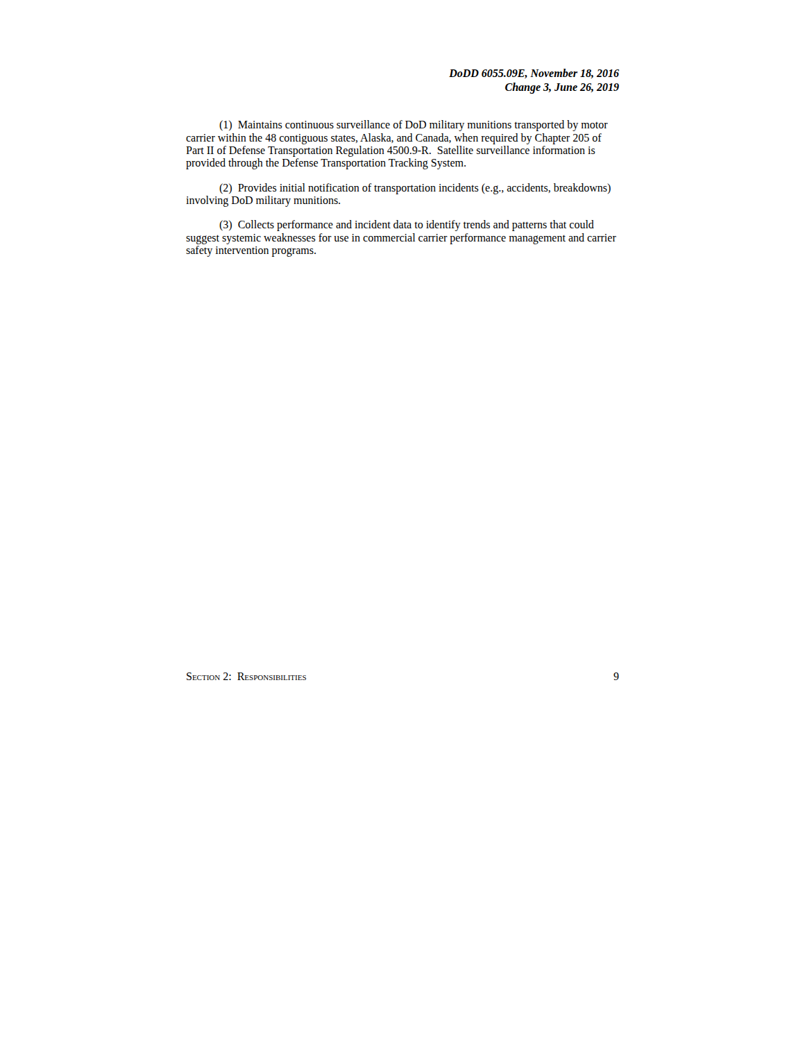DoDD 6055.09E, November 18, 2016 Change 3, June 26, 2019
(1) Maintains continuous surveillance of DoD military munitions transported by motor carrier within the 48 contiguous states, Alaska, and Canada, when required by Chapter 205 of Part II of Defense Transportation Regulation 4500.9-R. Satellite surveillance information is provided through the Defense Transportation Tracking System.
(2) Provides initial notification of transportation incidents (e.g., accidents, breakdowns) involving DoD military munitions.
(3) Collects performance and incident data to identify trends and patterns that could suggest systemic weaknesses for use in commercial carrier performance management and carrier safety intervention programs.
Section 2: Responsibilities 9